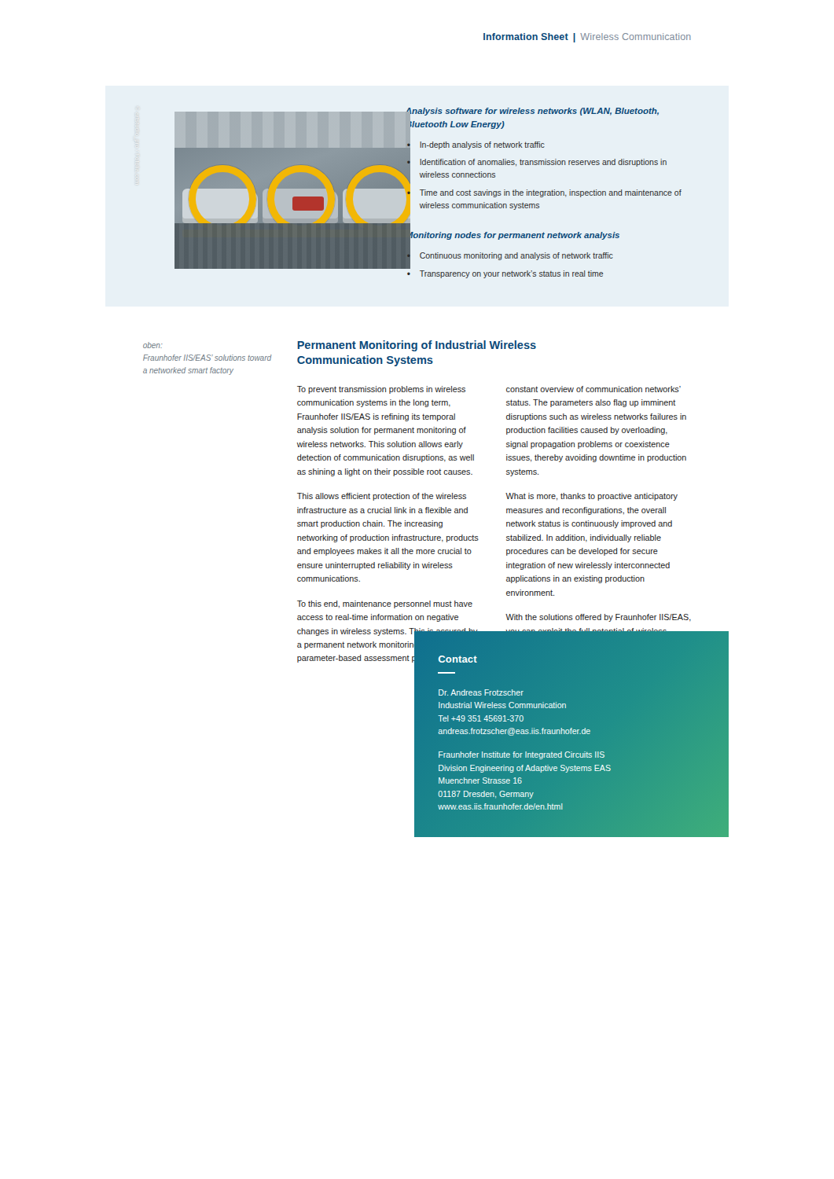Information Sheet|Wireless Communication
© artstudio_pro / Fotolia.com
Analysis software for wireless networks (WLAN, Bluetooth, Bluetooth Low Energy)
In-depth analysis of network traffic
Identification of anomalies, transmission reserves and disruptions in wireless connections
Time and cost savings in the integration, inspection and maintenance of wireless communication systems
Monitoring nodes for permanent network analysis
Continuous monitoring and analysis of network traffic
Transparency on your network’s status in real time
oben:
Fraunhofer IIS/EAS’ solutions toward a networked smart factory
Permanent Monitoring of Industrial Wireless Communication Systems
To prevent transmission problems in wireless communication systems in the long term, Fraunhofer IIS/EAS is refining its temporal analysis solution for permanent monitoring of wireless networks. This solution allows early detection of communication disruptions, as well as shining a light on their possible root causes.
This allows efficient protection of the wireless infrastructure as a crucial link in a flexible and smart production chain. The increasing networking of production infrastructure, products and employees makes it all the more crucial to ensure uninterrupted reliability in wireless communications.
To this end, maintenance personnel must have access to real-time information on negative changes in wireless systems. This is assured by a permanent network monitoring. Customized, parameter-based assessment provides a constant overview of communication networks’ status. The parameters also flag up imminent disruptions such as wireless networks failures in production facilities caused by overloading, signal propagation problems or coexistence issues, thereby avoiding downtime in production systems.
What is more, thanks to proactive anticipatory measures and reconfigurations, the overall network status is continuously improved and stabilized. In addition, individually reliable procedures can be developed for secure integration of new wirelessly interconnected applications in an existing production environment.
With the solutions offered by Fraunhofer IIS/EAS, you can exploit the full potential of wireless networked automation for your production environment.
Contact
Dr. Andreas Frotzscher
Industrial Wireless Communication
Tel +49 351 45691-370
andreas.frotzscher@eas.iis.fraunhofer.de
Fraunhofer Institute for Integrated Circuits IIS
Division Engineering of Adaptive Systems EAS
Muenchner Strasse 16
01187 Dresden, Germany
www.eas.iis.fraunhofer.de/en.html